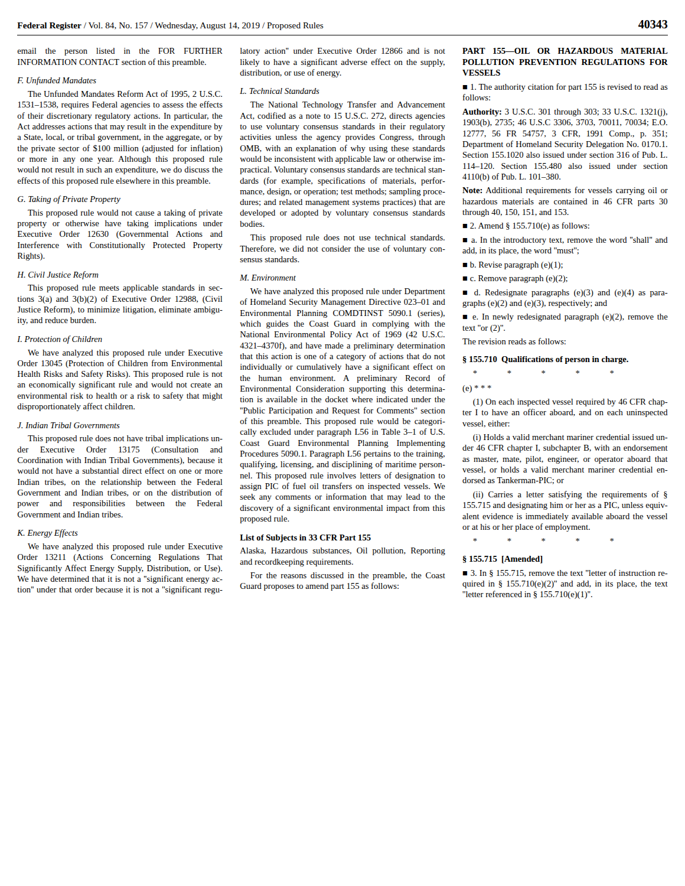Federal Register / Vol. 84, No. 157 / Wednesday, August 14, 2019 / Proposed Rules
40343
email the person listed in the FOR FURTHER INFORMATION CONTACT section of this preamble.
F. Unfunded Mandates
The Unfunded Mandates Reform Act of 1995, 2 U.S.C. 1531–1538, requires Federal agencies to assess the effects of their discretionary regulatory actions. In particular, the Act addresses actions that may result in the expenditure by a State, local, or tribal government, in the aggregate, or by the private sector of $100 million (adjusted for inflation) or more in any one year. Although this proposed rule would not result in such an expenditure, we do discuss the effects of this proposed rule elsewhere in this preamble.
G. Taking of Private Property
This proposed rule would not cause a taking of private property or otherwise have taking implications under Executive Order 12630 (Governmental Actions and Interference with Constitutionally Protected Property Rights).
H. Civil Justice Reform
This proposed rule meets applicable standards in sections 3(a) and 3(b)(2) of Executive Order 12988, (Civil Justice Reform), to minimize litigation, eliminate ambiguity, and reduce burden.
I. Protection of Children
We have analyzed this proposed rule under Executive Order 13045 (Protection of Children from Environmental Health Risks and Safety Risks). This proposed rule is not an economically significant rule and would not create an environmental risk to health or a risk to safety that might disproportionately affect children.
J. Indian Tribal Governments
This proposed rule does not have tribal implications under Executive Order 13175 (Consultation and Coordination with Indian Tribal Governments), because it would not have a substantial direct effect on one or more Indian tribes, on the relationship between the Federal Government and Indian tribes, or on the distribution of power and responsibilities between the Federal Government and Indian tribes.
K. Energy Effects
We have analyzed this proposed rule under Executive Order 13211 (Actions Concerning Regulations That Significantly Affect Energy Supply, Distribution, or Use). We have determined that it is not a ''significant energy action'' under that order because it is not a ''significant regulatory action'' under Executive Order 12866 and is not likely to have a significant adverse effect on the supply, distribution, or use of energy.
L. Technical Standards
The National Technology Transfer and Advancement Act, codified as a note to 15 U.S.C. 272, directs agencies to use voluntary consensus standards in their regulatory activities unless the agency provides Congress, through OMB, with an explanation of why using these standards would be inconsistent with applicable law or otherwise impractical. Voluntary consensus standards are technical standards (for example, specifications of materials, performance, design, or operation; test methods; sampling procedures; and related management systems practices) that are developed or adopted by voluntary consensus standards bodies.
This proposed rule does not use technical standards. Therefore, we did not consider the use of voluntary consensus standards.
M. Environment
We have analyzed this proposed rule under Department of Homeland Security Management Directive 023–01 and Environmental Planning COMDTINST 5090.1 (series), which guides the Coast Guard in complying with the National Environmental Policy Act of 1969 (42 U.S.C. 4321–4370f), and have made a preliminary determination that this action is one of a category of actions that do not individually or cumulatively have a significant effect on the human environment. A preliminary Record of Environmental Consideration supporting this determination is available in the docket where indicated under the ''Public Participation and Request for Comments'' section of this preamble. This proposed rule would be categorically excluded under paragraph L56 in Table 3–1 of U.S. Coast Guard Environmental Planning Implementing Procedures 5090.1. Paragraph L56 pertains to the training, qualifying, licensing, and disciplining of maritime personnel. This proposed rule involves letters of designation to assign PIC of fuel oil transfers on inspected vessels. We seek any comments or information that may lead to the discovery of a significant environmental impact from this proposed rule.
List of Subjects in 33 CFR Part 155
Alaska, Hazardous substances, Oil pollution, Reporting and recordkeeping requirements.
For the reasons discussed in the preamble, the Coast Guard proposes to amend part 155 as follows:
PART 155—OIL OR HAZARDOUS MATERIAL POLLUTION PREVENTION REGULATIONS FOR VESSELS
1. The authority citation for part 155 is revised to read as follows:
Authority: 3 U.S.C. 301 through 303; 33 U.S.C. 1321(j), 1903(b), 2735; 46 U.S.C 3306, 3703, 70011, 70034; E.O. 12777, 56 FR 54757, 3 CFR, 1991 Comp., p. 351; Department of Homeland Security Delegation No. 0170.1. Section 155.1020 also issued under section 316 of Pub. L. 114–120. Section 155.480 also issued under section 4110(b) of Pub. L. 101–380.
Note: Additional requirements for vessels carrying oil or hazardous materials are contained in 46 CFR parts 30 through 40, 150, 151, and 153.
2. Amend § 155.710(e) as follows:
a. In the introductory text, remove the word ''shall'' and add, in its place, the word ''must'';
b. Revise paragraph (e)(1);
c. Remove paragraph (e)(2);
d. Redesignate paragraphs (e)(3) and (e)(4) as paragraphs (e)(2) and (e)(3), respectively; and
e. In newly redesignated paragraph (e)(2), remove the text ''or (2)''.
The revision reads as follows:
§ 155.710 Qualifications of person in charge.
* * * * *
(e) * * *
(1) On each inspected vessel required by 46 CFR chapter I to have an officer aboard, and on each uninspected vessel, either:
(i) Holds a valid merchant mariner credential issued under 46 CFR chapter I, subchapter B, with an endorsement as master, mate, pilot, engineer, or operator aboard that vessel, or holds a valid merchant mariner credential endorsed as Tankerman-PIC; or
(ii) Carries a letter satisfying the requirements of § 155.715 and designating him or her as a PIC, unless equivalent evidence is immediately available aboard the vessel or at his or her place of employment.
* * * * *
§ 155.715 [Amended]
3. In § 155.715, remove the text ''letter of instruction required in § 155.710(e)(2)'' and add, in its place, the text ''letter referenced in § 155.710(e)(1)''.